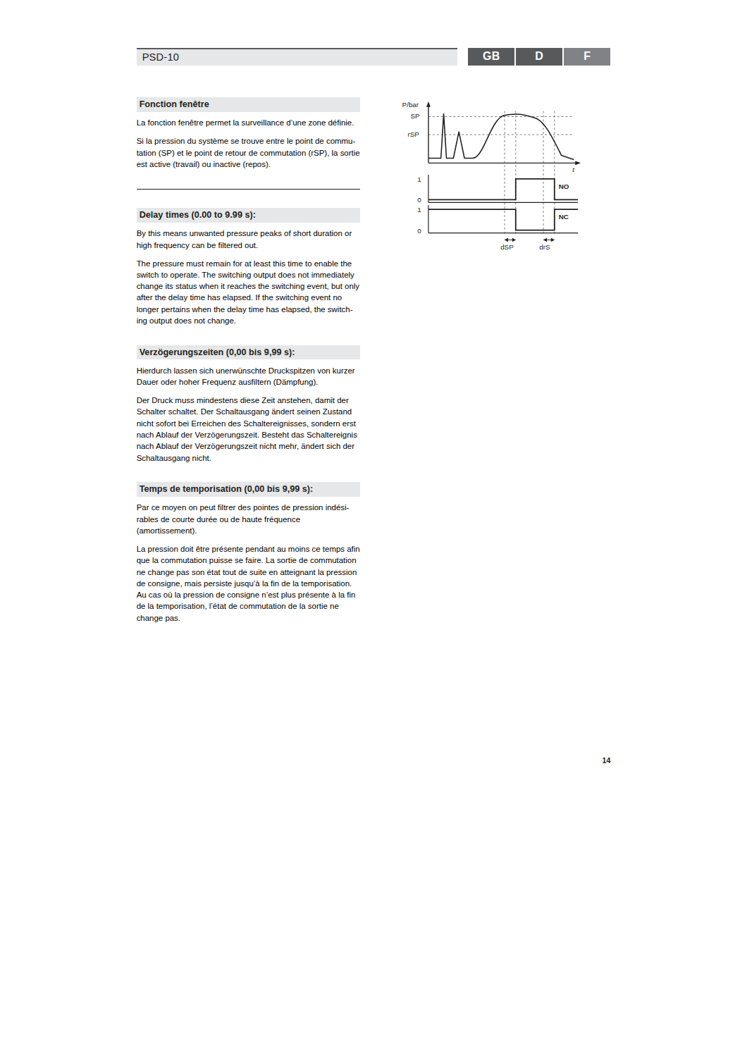PSD-10
GB D F
Fonction fenêtre
La fonction fenêtre permet la surveillance d’une zone définie.
Si la pression du système se trouve entre le point de commutation (SP) et le point de retour de commutation (rSP), la sortie est active (travail) ou inactive (repos).
Delay times (0.00 to 9.99 s):
By this means unwanted pressure peaks of short duration or high frequency can be filtered out.
The pressure must remain for at least this time to enable the switch to operate. The switching output does not immediately change its status when it reaches the switching event, but only after the delay time has elapsed. If the switching event no longer pertains when the delay time has elapsed, the switching output does not change.
Verzögerungszeiten (0,00 bis 9,99 s):
Hierdurch lassen sich unerwünschte Druckspitzen von kurzer Dauer oder hoher Frequenz ausfiltern (Dämpfung).
Der Druck muss mindestens diese Zeit anstehen, damit der Schalter schaltet. Der Schaltausgang ändert seinen Zustand nicht sofort bei Erreichen des Schaltereignisses, sondern erst nach Ablauf der Verzögerungszeit. Besteht das Schaltereignis nach Ablauf der Verzögerungszeit nicht mehr, ändert sich der Schaltausgang nicht.
Temps de temporisation (0,00 bis 9,99 s):
Par ce moyen on peut filtrer des pointes de pression indésirables de courte durée ou de haute fréquence (amortissement).
La pression doit être présente pendant au moins ce temps afin que la commutation puisse se faire. La sortie de commutation ne change pas son état tout de suite en atteignant la pression de consigne, mais persiste jusqu’à la fin de la temporisation. Au cas où la pression de consigne n’est plus présente à la fin de la temporisation, l’état de commutation de la sortie ne change pas.
Pressure vs time with NO and NC switching outputs and delay times P/bar SP rSP t 1 0 NO 1 0 NC dSP drS
14